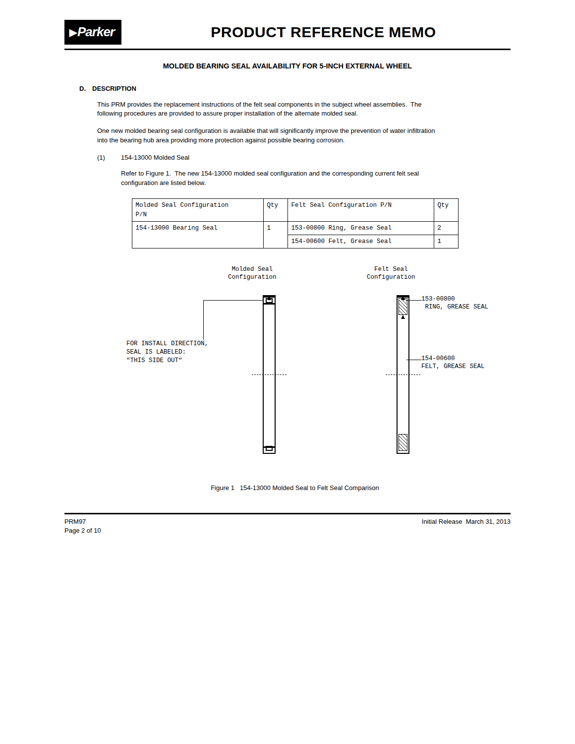Parker
PRODUCT REFERENCE MEMO
MOLDED BEARING SEAL AVAILABILITY FOR 5-INCH EXTERNAL WHEEL
D. DESCRIPTION
This PRM provides the replacement instructions of the felt seal components in the subject wheel assemblies. The following procedures are provided to assure proper installation of the alternate molded seal.
One new molded bearing seal configuration is available that will significantly improve the prevention of water infiltration into the bearing hub area providing more protection against possible bearing corrosion.
(1) 154-13000 Molded Seal
Refer to Figure 1. The new 154-13000 molded seal configuration and the corresponding current felt seal configuration are listed below.
| Molded Seal Configuration P/N | Qty | Felt Seal Configuration P/N | Qty |
| 154-13000 Bearing Seal | 1 | 153-00800 Ring, Grease Seal | 2 |
| 154-00600 Felt, Grease Seal | 1 |
Molded Seal
Configuration
Felt Seal
Configuration
FOR INSTALL DIRECTION,
SEAL IS LABELED:
"THIS SIDE OUT"
153-00800
RING, GREASE SEAL
154-00600
FELT, GREASE SEAL
Figure 1 154-13000 Molded Seal to Felt Seal Comparison
PRM97
Page 2 of 10
Initial Release March 31, 2013